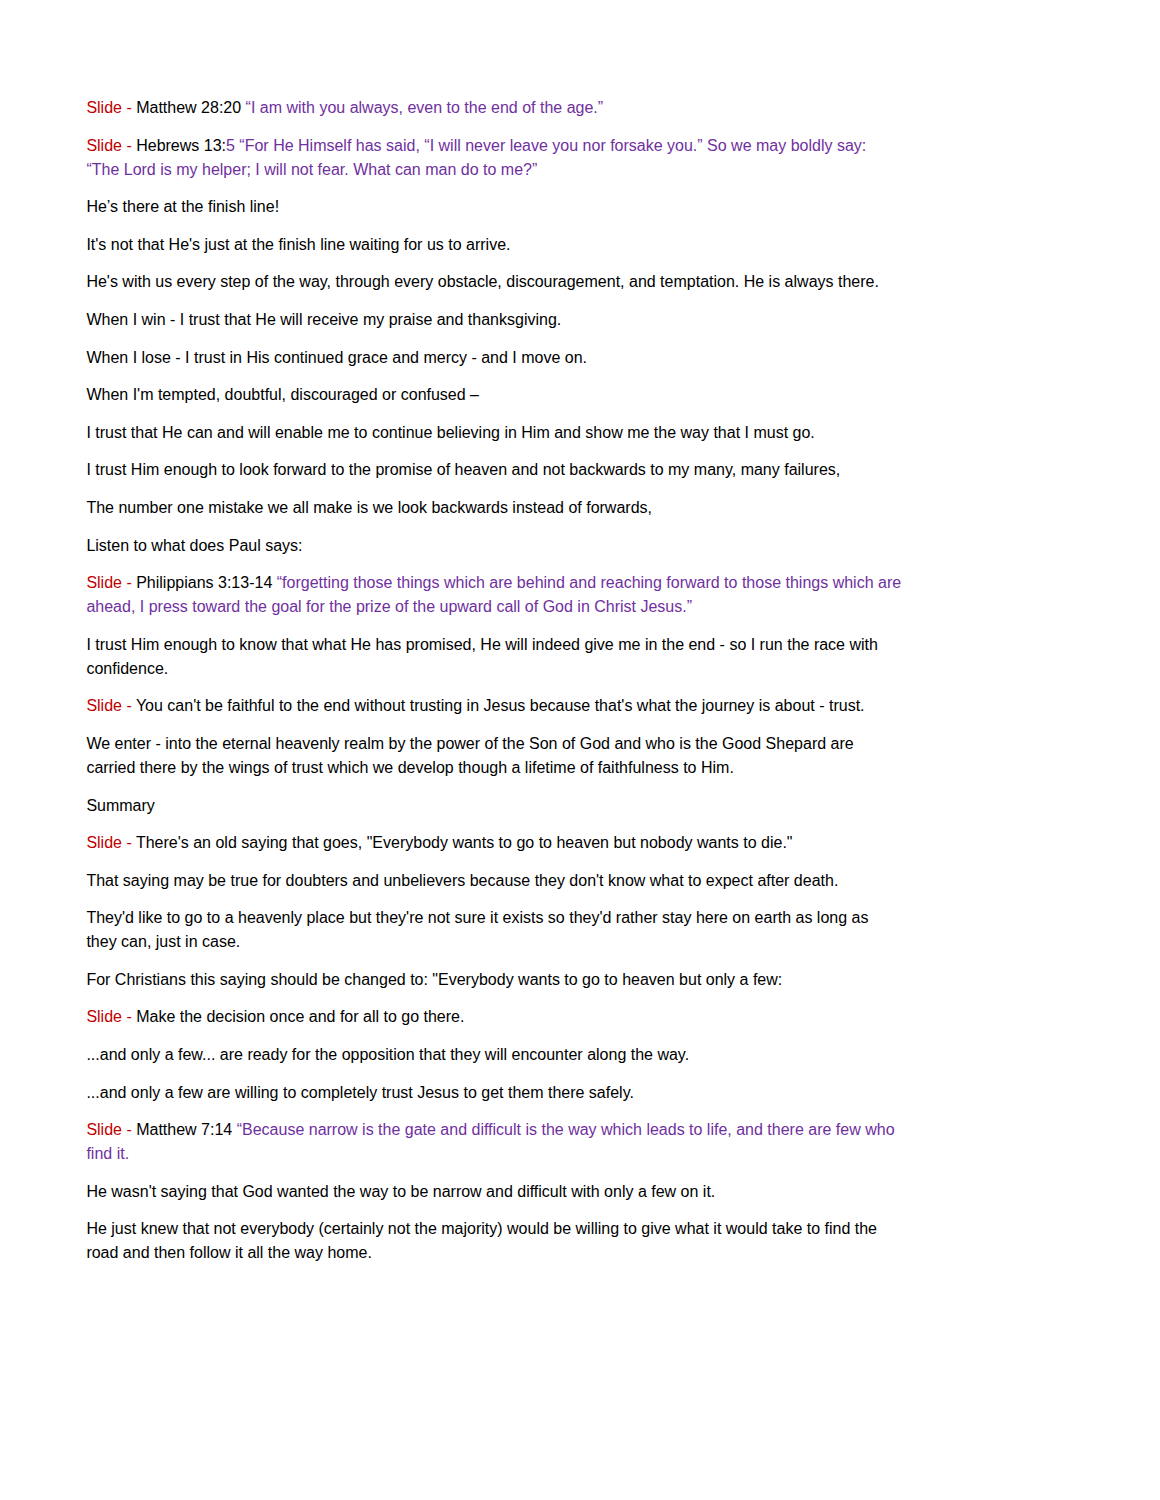Slide - Matthew 28:20 “I am with you always, even to the end of the age.”
Slide - Hebrews 13: 5 “For He Himself has said, “I will never leave you nor forsake you.” So we may boldly say: “The Lord is my helper; I will not fear. What can man do to me?”
He’s there at the finish line!
It's not that He's just at the finish line waiting for us to arrive.
He's with us every step of the way, through every obstacle, discouragement, and temptation. He is always there.
When I win - I trust that He will receive my praise and thanksgiving.
When I lose - I trust in His continued grace and mercy - and I move on.
When I'm tempted, doubtful, discouraged or confused –
I trust that He can and will enable me to continue believing in Him and show me the way that I must go.
I trust Him enough to look forward to the promise of heaven and not backwards to my many, many failures,
The number one mistake we all make is we look backwards instead of forwards,
Listen to what does Paul says:
Slide - Philippians 3:13-14 “forgetting those things which are behind and reaching forward to those things which are ahead, I press toward the goal for the prize of the upward call of God in Christ Jesus.”
I trust Him enough to know that what He has promised, He will indeed give me in the end - so I run the race with confidence.
Slide - You can't be faithful to the end without trusting in Jesus because that's what the journey is about - trust.
We enter - into the eternal heavenly realm by the power of the Son of God and who is the Good Shepard are carried there by the wings of trust which we develop though a lifetime of faithfulness to Him.
Summary
Slide - There's an old saying that goes, "Everybody wants to go to heaven but nobody wants to die."
That saying may be true for doubters and unbelievers because they don't know what to expect after death.
They'd like to go to a heavenly place but they're not sure it exists so they'd rather stay here on earth as long as they can, just in case.
For Christians this saying should be changed to: "Everybody wants to go to heaven but only a few:
Slide - Make the decision once and for all to go there.
...and only a few... are ready for the opposition that they will encounter along the way.
...and only a few are willing to completely trust Jesus to get them there safely.
Slide - Matthew 7:14 “Because narrow is the gate and difficult is the way which leads to life, and there are few who find it.
He wasn't saying that God wanted the way to be narrow and difficult with only a few on it.
He just knew that not everybody (certainly not the majority) would be willing to give what it would take to find the road and then follow it all the way home.